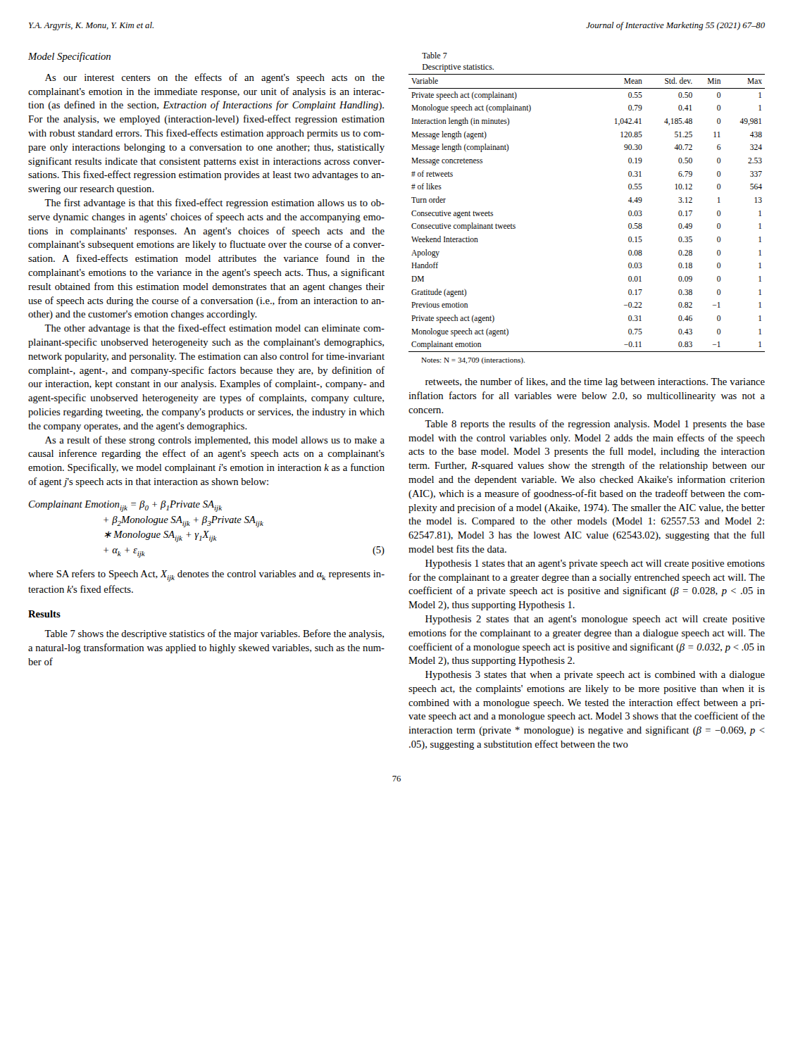Y.A. Argyris, K. Monu, Y. Kim et al. Journal of Interactive Marketing 55 (2021) 67–80
Model Specification
As our interest centers on the effects of an agent's speech acts on the complainant's emotion in the immediate response, our unit of analysis is an interaction (as defined in the section, Extraction of Interactions for Complaint Handling). For the analysis, we employed (interaction-level) fixed-effect regression estimation with robust standard errors. This fixed-effects estimation approach permits us to compare only interactions belonging to a conversation to one another; thus, statistically significant results indicate that consistent patterns exist in interactions across conversations. This fixed-effect regression estimation provides at least two advantages to answering our research question.
The first advantage is that this fixed-effect regression estimation allows us to observe dynamic changes in agents' choices of speech acts and the accompanying emotions in complainants' responses. An agent's choices of speech acts and the complainant's subsequent emotions are likely to fluctuate over the course of a conversation. A fixed-effects estimation model attributes the variance found in the complainant's emotions to the variance in the agent's speech acts. Thus, a significant result obtained from this estimation model demonstrates that an agent changes their use of speech acts during the course of a conversation (i.e., from an interaction to another) and the customer's emotion changes accordingly.
The other advantage is that the fixed-effect estimation model can eliminate complainant-specific unobserved heterogeneity such as the complainant's demographics, network popularity, and personality. The estimation can also control for time-invariant complaint-, agent-, and company-specific factors because they are, by definition of our interaction, kept constant in our analysis. Examples of complaint-, company- and agent-specific unobserved heterogeneity are types of complaints, company culture, policies regarding tweeting, the company's products or services, the industry in which the company operates, and the agent's demographics.
As a result of these strong controls implemented, this model allows us to make a causal inference regarding the effect of an agent's speech acts on a complainant's emotion. Specifically, we model complainant i's emotion in interaction k as a function of agent j's speech acts in that interaction as shown below:
Complainant Emotionijk = β0 + β1Private SAijk + β2Monologue SAijk + β3Private SAijk ∗ Monologue SAijk + γ1Xijk + αk + εijk (5)
where SA refers to Speech Act, Xijk denotes the control variables and αk represents interaction k's fixed effects.
Results
Table 7 shows the descriptive statistics of the major variables. Before the analysis, a natural-log transformation was applied to highly skewed variables, such as the number of
Table 7
Descriptive statistics.
| Variable | Mean | Std. dev. | Min | Max |
| --- | --- | --- | --- | --- |
| Private speech act (complainant) | 0.55 | 0.50 | 0 | 1 |
| Monologue speech act (complainant) | 0.79 | 0.41 | 0 | 1 |
| Interaction length (in minutes) | 1,042.41 | 4,185.48 | 0 | 49,981 |
| Message length (agent) | 120.85 | 51.25 | 11 | 438 |
| Message length (complainant) | 90.30 | 40.72 | 6 | 324 |
| Message concreteness | 0.19 | 0.50 | 0 | 2.53 |
| # of retweets | 0.31 | 6.79 | 0 | 337 |
| # of likes | 0.55 | 10.12 | 0 | 564 |
| Turn order | 4.49 | 3.12 | 1 | 13 |
| Consecutive agent tweets | 0.03 | 0.17 | 0 | 1 |
| Consecutive complainant tweets | 0.58 | 0.49 | 0 | 1 |
| Weekend Interaction | 0.15 | 0.35 | 0 | 1 |
| Apology | 0.08 | 0.28 | 0 | 1 |
| Handoff | 0.03 | 0.18 | 0 | 1 |
| DM | 0.01 | 0.09 | 0 | 1 |
| Gratitude (agent) | 0.17 | 0.38 | 0 | 1 |
| Previous emotion | −0.22 | 0.82 | −1 | 1 |
| Private speech act (agent) | 0.31 | 0.46 | 0 | 1 |
| Monologue speech act (agent) | 0.75 | 0.43 | 0 | 1 |
| Complainant emotion | −0.11 | 0.83 | −1 | 1 |
Notes: N = 34,709 (interactions).
retweets, the number of likes, and the time lag between interactions. The variance inflation factors for all variables were below 2.0, so multicollinearity was not a concern.
Table 8 reports the results of the regression analysis. Model 1 presents the base model with the control variables only. Model 2 adds the main effects of the speech acts to the base model. Model 3 presents the full model, including the interaction term. Further, R-squared values show the strength of the relationship between our model and the dependent variable. We also checked Akaike's information criterion (AIC), which is a measure of goodness-of-fit based on the tradeoff between the complexity and precision of a model (Akaike, 1974). The smaller the AIC value, the better the model is. Compared to the other models (Model 1: 62557.53 and Model 2: 62547.81), Model 3 has the lowest AIC value (62543.02), suggesting that the full model best fits the data.
Hypothesis 1 states that an agent's private speech act will create positive emotions for the complainant to a greater degree than a socially entrenched speech act will. The coefficient of a private speech act is positive and significant (β = 0.028, p < .05 in Model 2), thus supporting Hypothesis 1.
Hypothesis 2 states that an agent's monologue speech act will create positive emotions for the complainant to a greater degree than a dialogue speech act will. The coefficient of a monologue speech act is positive and significant (β = 0.032, p < .05 in Model 2), thus supporting Hypothesis 2.
Hypothesis 3 states that when a private speech act is combined with a dialogue speech act, the complaints' emotions are likely to be more positive than when it is combined with a monologue speech. We tested the interaction effect between a private speech act and a monologue speech act. Model 3 shows that the coefficient of the interaction term (private * monologue) is negative and significant (β = −0.069, p < .05), suggesting a substitution effect between the two
76